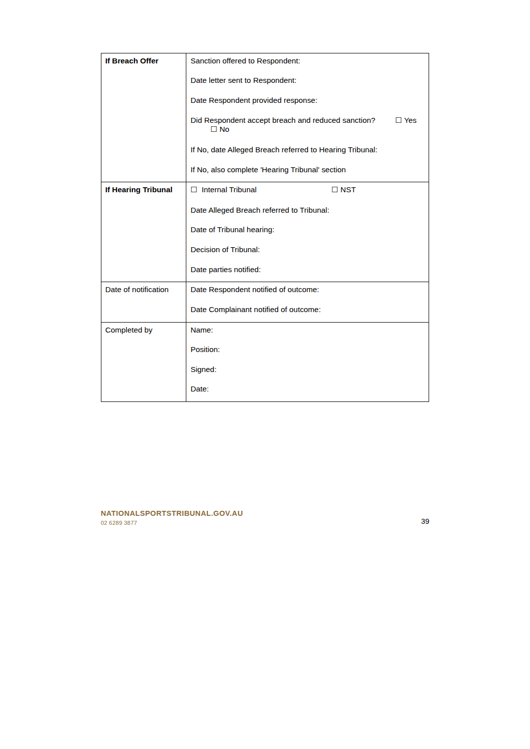| If Breach Offer | Sanction offered to Respondent: Date letter sent to Respondent: Date Respondent provided response: Did Respondent accept breach and reduced sanction? ☐ Yes ☐ No If No, date Alleged Breach referred to Hearing Tribunal: If No, also complete 'Hearing Tribunal' section |
| If Hearing Tribunal | ☐ Internal Tribunal ☐ NST Date Alleged Breach referred to Tribunal: Date of Tribunal hearing: Decision of Tribunal: Date parties notified: |
| Date of notification | Date Respondent notified of outcome: Date Complainant notified of outcome: |
| Completed by | Name: Position: Signed: Date: |
NATIONALSPORTSTRIBUNAL.GOV.AU
02 6289 3877
39